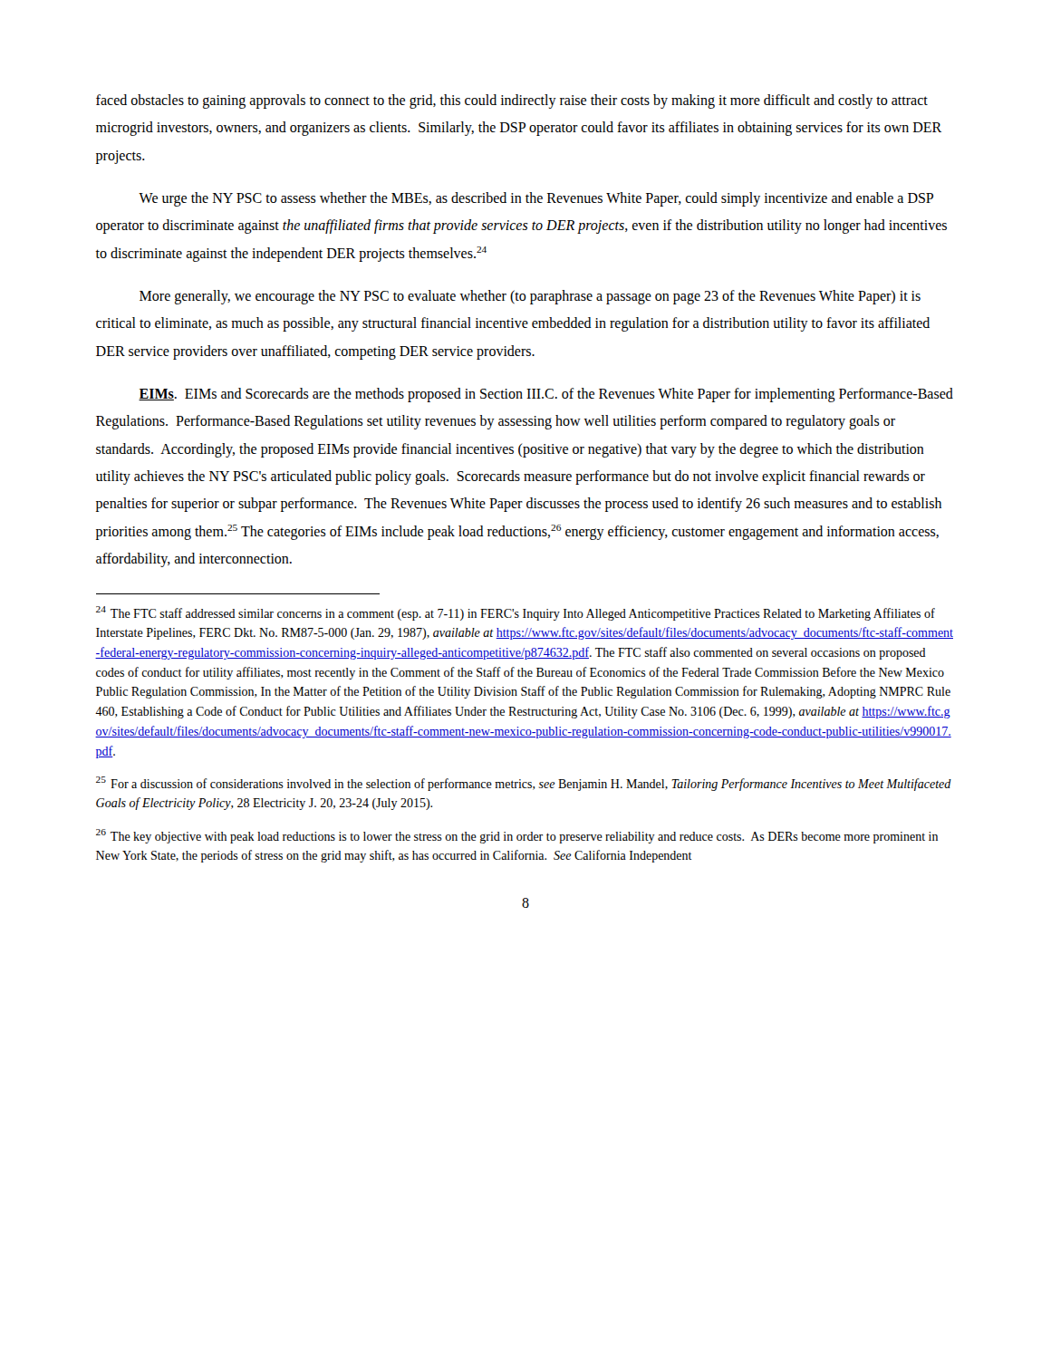faced obstacles to gaining approvals to connect to the grid, this could indirectly raise their costs by making it more difficult and costly to attract microgrid investors, owners, and organizers as clients. Similarly, the DSP operator could favor its affiliates in obtaining services for its own DER projects.
We urge the NY PSC to assess whether the MBEs, as described in the Revenues White Paper, could simply incentivize and enable a DSP operator to discriminate against the unaffiliated firms that provide services to DER projects, even if the distribution utility no longer had incentives to discriminate against the independent DER projects themselves.24
More generally, we encourage the NY PSC to evaluate whether (to paraphrase a passage on page 23 of the Revenues White Paper) it is critical to eliminate, as much as possible, any structural financial incentive embedded in regulation for a distribution utility to favor its affiliated DER service providers over unaffiliated, competing DER service providers.
EIMs. EIMs and Scorecards are the methods proposed in Section III.C. of the Revenues White Paper for implementing Performance-Based Regulations. Performance-Based Regulations set utility revenues by assessing how well utilities perform compared to regulatory goals or standards. Accordingly, the proposed EIMs provide financial incentives (positive or negative) that vary by the degree to which the distribution utility achieves the NY PSC's articulated public policy goals. Scorecards measure performance but do not involve explicit financial rewards or penalties for superior or subpar performance. The Revenues White Paper discusses the process used to identify 26 such measures and to establish priorities among them.25 The categories of EIMs include peak load reductions,26 energy efficiency, customer engagement and information access, affordability, and interconnection.
24 The FTC staff addressed similar concerns in a comment (esp. at 7-11) in FERC's Inquiry Into Alleged Anticompetitive Practices Related to Marketing Affiliates of Interstate Pipelines, FERC Dkt. No. RM87-5-000 (Jan. 29, 1987), available at https://www.ftc.gov/sites/default/files/documents/advocacy_documents/ftc-staff-comment-federal-energy-regulatory-commission-concerning-inquiry-alleged-anticompetitive/p874632.pdf. The FTC staff also commented on several occasions on proposed codes of conduct for utility affiliates, most recently in the Comment of the Staff of the Bureau of Economics of the Federal Trade Commission Before the New Mexico Public Regulation Commission, In the Matter of the Petition of the Utility Division Staff of the Public Regulation Commission for Rulemaking, Adopting NMPRC Rule 460, Establishing a Code of Conduct for Public Utilities and Affiliates Under the Restructuring Act, Utility Case No. 3106 (Dec. 6, 1999), available at https://www.ftc.gov/sites/default/files/documents/advocacy_documents/ftc-staff-comment-new-mexico-public-regulation-commission-concerning-code-conduct-public-utilities/v990017.pdf.
25 For a discussion of considerations involved in the selection of performance metrics, see Benjamin H. Mandel, Tailoring Performance Incentives to Meet Multifaceted Goals of Electricity Policy, 28 Electricity J. 20, 23-24 (July 2015).
26 The key objective with peak load reductions is to lower the stress on the grid in order to preserve reliability and reduce costs. As DERs become more prominent in New York State, the periods of stress on the grid may shift, as has occurred in California. See California Independent
8